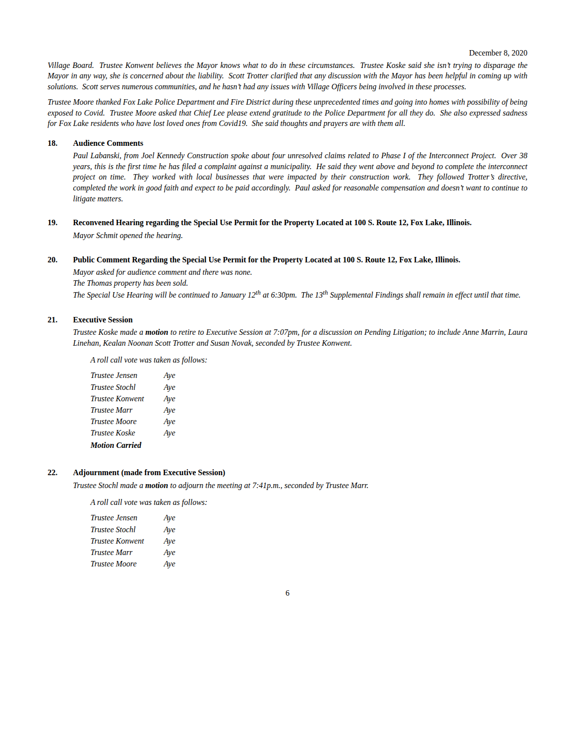December 8, 2020
Village Board. Trustee Konwent believes the Mayor knows what to do in these circumstances. Trustee Koske said she isn’t trying to disparage the Mayor in any way, she is concerned about the liability. Scott Trotter clarified that any discussion with the Mayor has been helpful in coming up with solutions. Scott serves numerous communities, and he hasn’t had any issues with Village Officers being involved in these processes.
Trustee Moore thanked Fox Lake Police Department and Fire District during these unprecedented times and going into homes with possibility of being exposed to Covid. Trustee Moore asked that Chief Lee please extend gratitude to the Police Department for all they do. She also expressed sadness for Fox Lake residents who have lost loved ones from Covid19. She said thoughts and prayers are with them all.
18.
Audience Comments
Paul Labanski, from Joel Kennedy Construction spoke about four unresolved claims related to Phase I of the Interconnect Project. Over 38 years, this is the first time he has filed a complaint against a municipality. He said they went above and beyond to complete the interconnect project on time. They worked with local businesses that were impacted by their construction work. They followed Trotter’s directive, completed the work in good faith and expect to be paid accordingly. Paul asked for reasonable compensation and doesn’t want to continue to litigate matters.
19.
Reconvened Hearing regarding the Special Use Permit for the Property Located at 100 S. Route 12, Fox Lake, Illinois.
Mayor Schmit opened the hearing.
20.
Public Comment Regarding the Special Use Permit for the Property Located at 100 S. Route 12, Fox Lake, Illinois.
Mayor asked for audience comment and there was none.
The Thomas property has been sold.
The Special Use Hearing will be continued to January 12th at 6:30pm. The 13th Supplemental Findings shall remain in effect until that time.
21.
Executive Session
Trustee Koske made a motion to retire to Executive Session at 7:07pm, for a discussion on Pending Litigation; to include Anne Marrin, Laura Linehan, Kealan Noonan Scott Trotter and Susan Novak, seconded by Trustee Konwent.
A roll call vote was taken as follows:
| Trustee Jensen | Aye |
| Trustee Stochl | Aye |
| Trustee Konwent | Aye |
| Trustee Marr | Aye |
| Trustee Moore | Aye |
| Trustee Koske | Aye |
Motion Carried
22.
Adjournment (made from Executive Session)
Trustee Stochl made a motion to adjourn the meeting at 7:41p.m., seconded by Trustee Marr.
A roll call vote was taken as follows:
| Trustee Jensen | Aye |
| Trustee Stochl | Aye |
| Trustee Konwent | Aye |
| Trustee Marr | Aye |
| Trustee Moore | Aye |
6